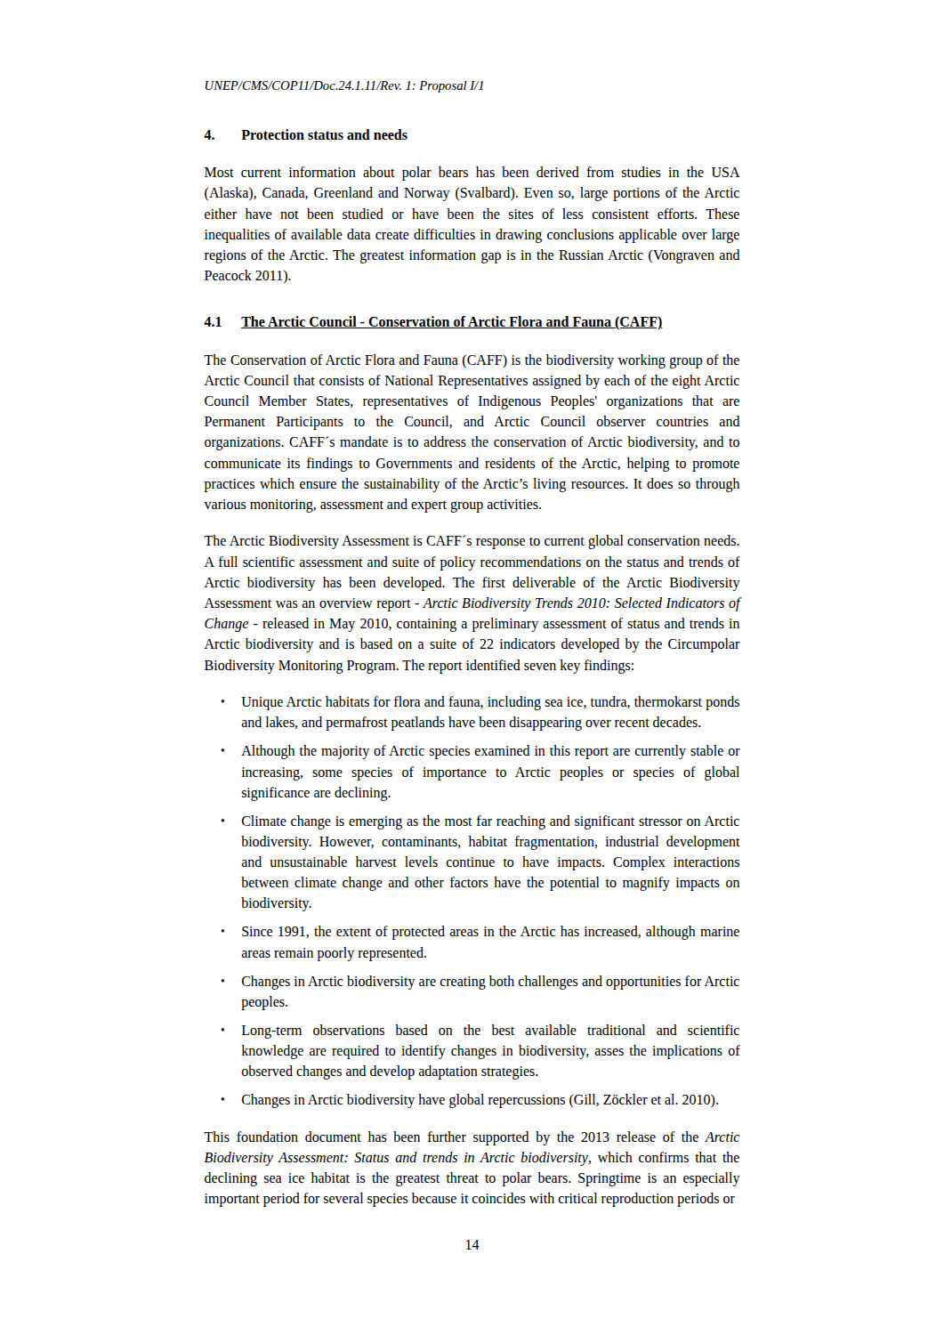UNEP/CMS/COP11/Doc.24.1.11/Rev. 1: Proposal I/1
4. Protection status and needs
Most current information about polar bears has been derived from studies in the USA (Alaska), Canada, Greenland and Norway (Svalbard). Even so, large portions of the Arctic either have not been studied or have been the sites of less consistent efforts. These inequalities of available data create difficulties in drawing conclusions applicable over large regions of the Arctic. The greatest information gap is in the Russian Arctic (Vongraven and Peacock 2011).
4.1 The Arctic Council - Conservation of Arctic Flora and Fauna (CAFF)
The Conservation of Arctic Flora and Fauna (CAFF) is the biodiversity working group of the Arctic Council that consists of National Representatives assigned by each of the eight Arctic Council Member States, representatives of Indigenous Peoples' organizations that are Permanent Participants to the Council, and Arctic Council observer countries and organizations. CAFF´s mandate is to address the conservation of Arctic biodiversity, and to communicate its findings to Governments and residents of the Arctic, helping to promote practices which ensure the sustainability of the Arctic’s living resources. It does so through various monitoring, assessment and expert group activities.
The Arctic Biodiversity Assessment is CAFF´s response to current global conservation needs. A full scientific assessment and suite of policy recommendations on the status and trends of Arctic biodiversity has been developed. The first deliverable of the Arctic Biodiversity Assessment was an overview report - Arctic Biodiversity Trends 2010: Selected Indicators of Change - released in May 2010, containing a preliminary assessment of status and trends in Arctic biodiversity and is based on a suite of 22 indicators developed by the Circumpolar Biodiversity Monitoring Program. The report identified seven key findings:
Unique Arctic habitats for flora and fauna, including sea ice, tundra, thermokarst ponds and lakes, and permafrost peatlands have been disappearing over recent decades.
Although the majority of Arctic species examined in this report are currently stable or increasing, some species of importance to Arctic peoples or species of global significance are declining.
Climate change is emerging as the most far reaching and significant stressor on Arctic biodiversity. However, contaminants, habitat fragmentation, industrial development and unsustainable harvest levels continue to have impacts. Complex interactions between climate change and other factors have the potential to magnify impacts on biodiversity.
Since 1991, the extent of protected areas in the Arctic has increased, although marine areas remain poorly represented.
Changes in Arctic biodiversity are creating both challenges and opportunities for Arctic peoples.
Long-term observations based on the best available traditional and scientific knowledge are required to identify changes in biodiversity, asses the implications of observed changes and develop adaptation strategies.
Changes in Arctic biodiversity have global repercussions (Gill, Zöckler et al. 2010).
This foundation document has been further supported by the 2013 release of the Arctic Biodiversity Assessment: Status and trends in Arctic biodiversity, which confirms that the declining sea ice habitat is the greatest threat to polar bears. Springtime is an especially important period for several species because it coincides with critical reproduction periods or
14